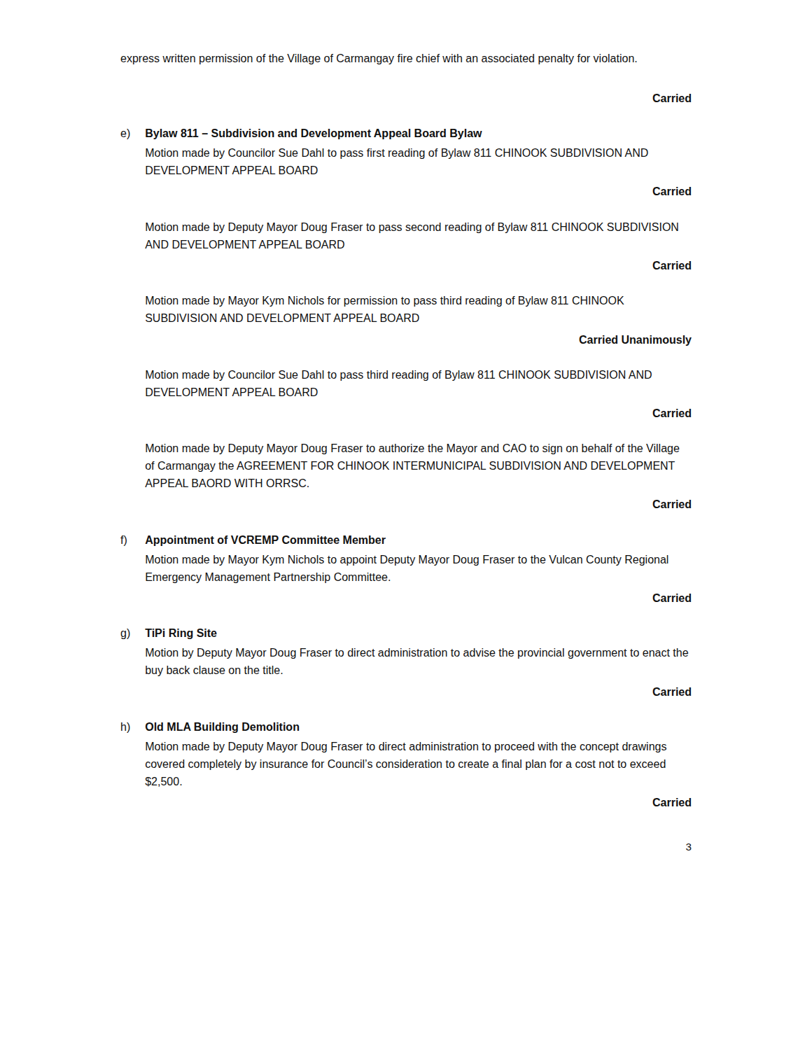express written permission of the Village of Carmangay fire chief with an associated penalty for violation.
Carried
e)
Bylaw 811 – Subdivision and Development Appeal Board Bylaw
Motion made by Councilor Sue Dahl to pass first reading of Bylaw 811 CHINOOK SUBDIVISION AND DEVELOPMENT APPEAL BOARD
Carried
Motion made by Deputy Mayor Doug Fraser to pass second reading of Bylaw 811 CHINOOK SUBDIVISION AND DEVELOPMENT APPEAL BOARD
Carried
Motion made by Mayor Kym Nichols for permission to pass third reading of Bylaw 811 CHINOOK SUBDIVISION AND DEVELOPMENT APPEAL BOARD
Carried Unanimously
Motion made by Councilor Sue Dahl to pass third reading of Bylaw 811 CHINOOK SUBDIVISION AND DEVELOPMENT APPEAL BOARD
Carried
Motion made by Deputy Mayor Doug Fraser to authorize the Mayor and CAO to sign on behalf of the Village of Carmangay the AGREEMENT FOR CHINOOK INTERMUNICIPAL SUBDIVISION AND DEVELOPMENT APPEAL BAORD WITH ORRSC.
Carried
f)
Appointment of VCREMP Committee Member
Motion made by Mayor Kym Nichols to appoint Deputy Mayor Doug Fraser to the Vulcan County Regional Emergency Management Partnership Committee.
Carried
g)
TiPi Ring Site
Motion by Deputy Mayor Doug Fraser to direct administration to advise the provincial government to enact the buy back clause on the title.
Carried
h)
Old MLA Building Demolition
Motion made by Deputy Mayor Doug Fraser to direct administration to proceed with the concept drawings covered completely by insurance for Council’s consideration to create a final plan for a cost not to exceed $2,500.
Carried
3